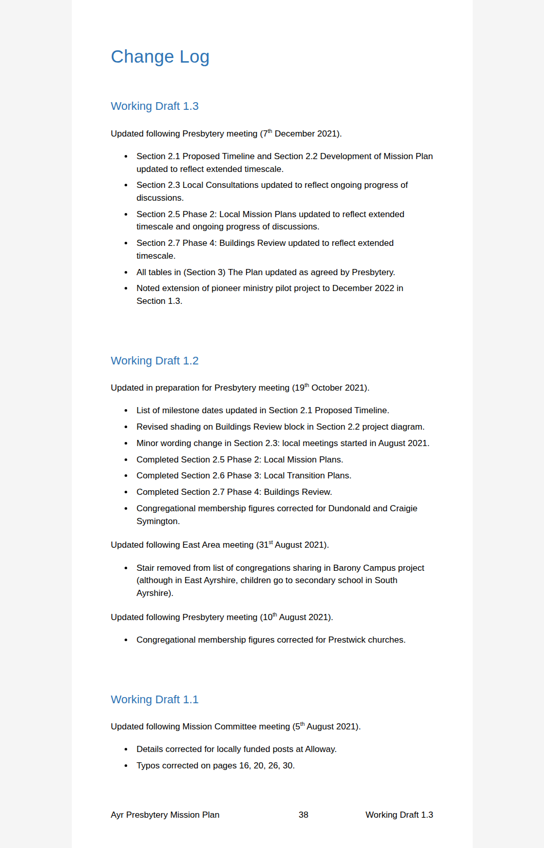Change Log
Working Draft 1.3
Updated following Presbytery meeting (7th December 2021).
Section 2.1 Proposed Timeline and Section 2.2 Development of Mission Plan updated to reflect extended timescale.
Section 2.3 Local Consultations updated to reflect ongoing progress of discussions.
Section 2.5 Phase 2: Local Mission Plans updated to reflect extended timescale and ongoing progress of discussions.
Section 2.7 Phase 4: Buildings Review updated to reflect extended timescale.
All tables in (Section 3) The Plan updated as agreed by Presbytery.
Noted extension of pioneer ministry pilot project to December 2022 in Section 1.3.
Working Draft 1.2
Updated in preparation for Presbytery meeting (19th October 2021).
List of milestone dates updated in Section 2.1 Proposed Timeline.
Revised shading on Buildings Review block in Section 2.2 project diagram.
Minor wording change in Section 2.3: local meetings started in August 2021.
Completed Section 2.5 Phase 2: Local Mission Plans.
Completed Section 2.6 Phase 3: Local Transition Plans.
Completed Section 2.7 Phase 4: Buildings Review.
Congregational membership figures corrected for Dundonald and Craigie Symington.
Updated following East Area meeting (31st August 2021).
Stair removed from list of congregations sharing in Barony Campus project (although in East Ayrshire, children go to secondary school in South Ayrshire).
Updated following Presbytery meeting (10th August 2021).
Congregational membership figures corrected for Prestwick churches.
Working Draft 1.1
Updated following Mission Committee meeting (5th August 2021).
Details corrected for locally funded posts at Alloway.
Typos corrected on pages 16, 20, 26, 30.
Ayr Presbytery Mission Plan
38
Working Draft 1.3